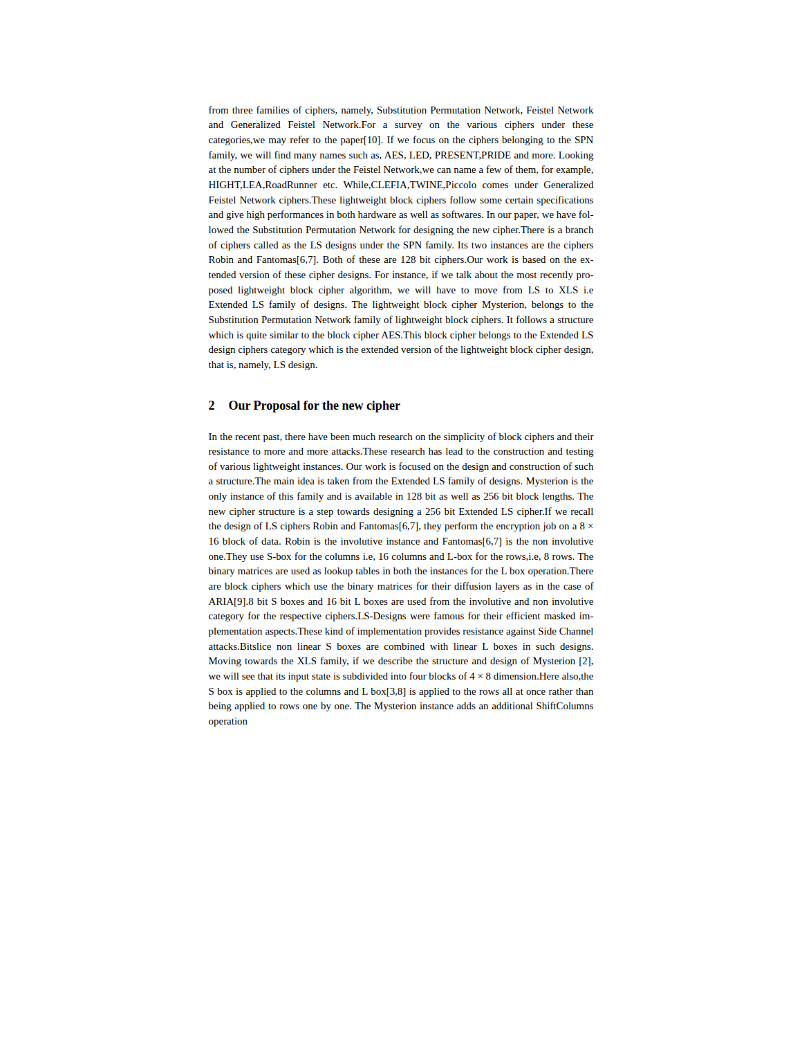from three families of ciphers, namely, Substitution Permutation Network, Feistel Network and Generalized Feistel Network.For a survey on the various ciphers under these categories,we may refer to the paper[10]. If we focus on the ciphers belonging to the SPN family, we will find many names such as, AES, LED, PRESENT,PRIDE and more. Looking at the number of ciphers under the Feistel Network,we can name a few of them, for example, HIGHT,LEA,RoadRunner etc. While,CLEFIA,TWINE,Piccolo comes under Generalized Feistel Network ciphers.These lightweight block ciphers follow some certain specifications and give high performances in both hardware as well as softwares. In our paper, we have followed the Substitution Permutation Network for designing the new cipher.There is a branch of ciphers called as the LS designs under the SPN family. Its two instances are the ciphers Robin and Fantomas[6,7]. Both of these are 128 bit ciphers.Our work is based on the extended version of these cipher designs. For instance, if we talk about the most recently proposed lightweight block cipher algorithm, we will have to move from LS to XLS i.e Extended LS family of designs. The lightweight block cipher Mysterion, belongs to the Substitution Permutation Network family of lightweight block ciphers. It follows a structure which is quite similar to the block cipher AES.This block cipher belongs to the Extended LS design ciphers category which is the extended version of the lightweight block cipher design, that is, namely, LS design.
2 Our Proposal for the new cipher
In the recent past, there have been much research on the simplicity of block ciphers and their resistance to more and more attacks.These research has lead to the construction and testing of various lightweight instances. Our work is focused on the design and construction of such a structure.The main idea is taken from the Extended LS family of designs. Mysterion is the only instance of this family and is available in 128 bit as well as 256 bit block lengths. The new cipher structure is a step towards designing a 256 bit Extended LS cipher.If we recall the design of LS ciphers Robin and Fantomas[6,7], they perform the encryption job on a 8 × 16 block of data. Robin is the involutive instance and Fantomas[6,7] is the non involutive one.They use S-box for the columns i.e, 16 columns and L-box for the rows,i.e, 8 rows. The binary matrices are used as lookup tables in both the instances for the L box operation.There are block ciphers which use the binary matrices for their diffusion layers as in the case of ARIA[9].8 bit S boxes and 16 bit L boxes are used from the involutive and non involutive category for the respective ciphers.LS-Designs were famous for their efficient masked implementation aspects.These kind of implementation provides resistance against Side Channel attacks.Bitslice non linear S boxes are combined with linear L boxes in such designs. Moving towards the XLS family, if we describe the structure and design of Mysterion [2], we will see that its input state is subdivided into four blocks of 4 × 8 dimension.Here also,the S box is applied to the columns and L box[3,8] is applied to the rows all at once rather than being applied to rows one by one. The Mysterion instance adds an additional ShiftColumns operation